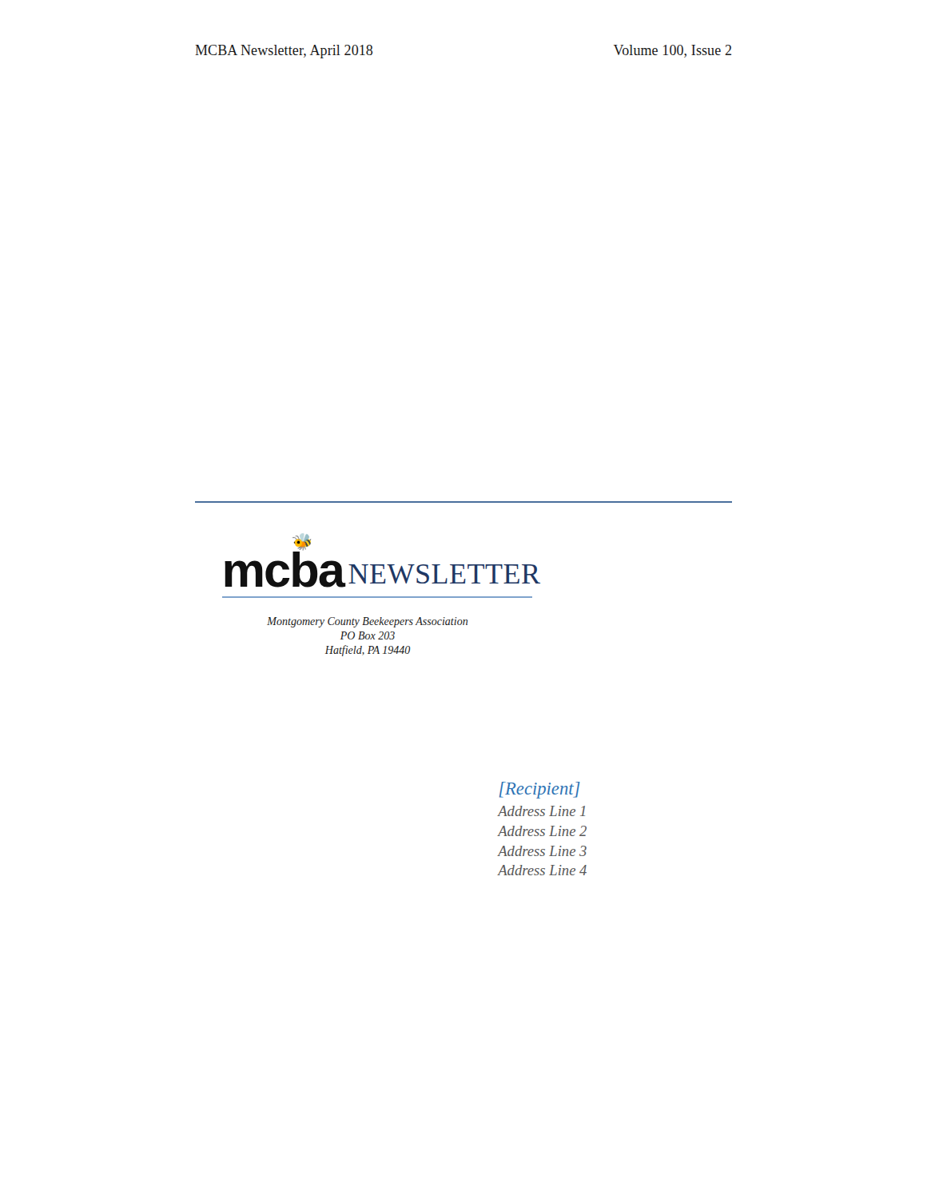MCBA Newsletter, April 2018
Volume 100, Issue 2
mcba🐝 NEWSLETTER
Montgomery County Beekeepers Association
PO Box 203
Hatfield, PA 19440
[Recipient]
Address Line 1
Address Line 2
Address Line 3
Address Line 4